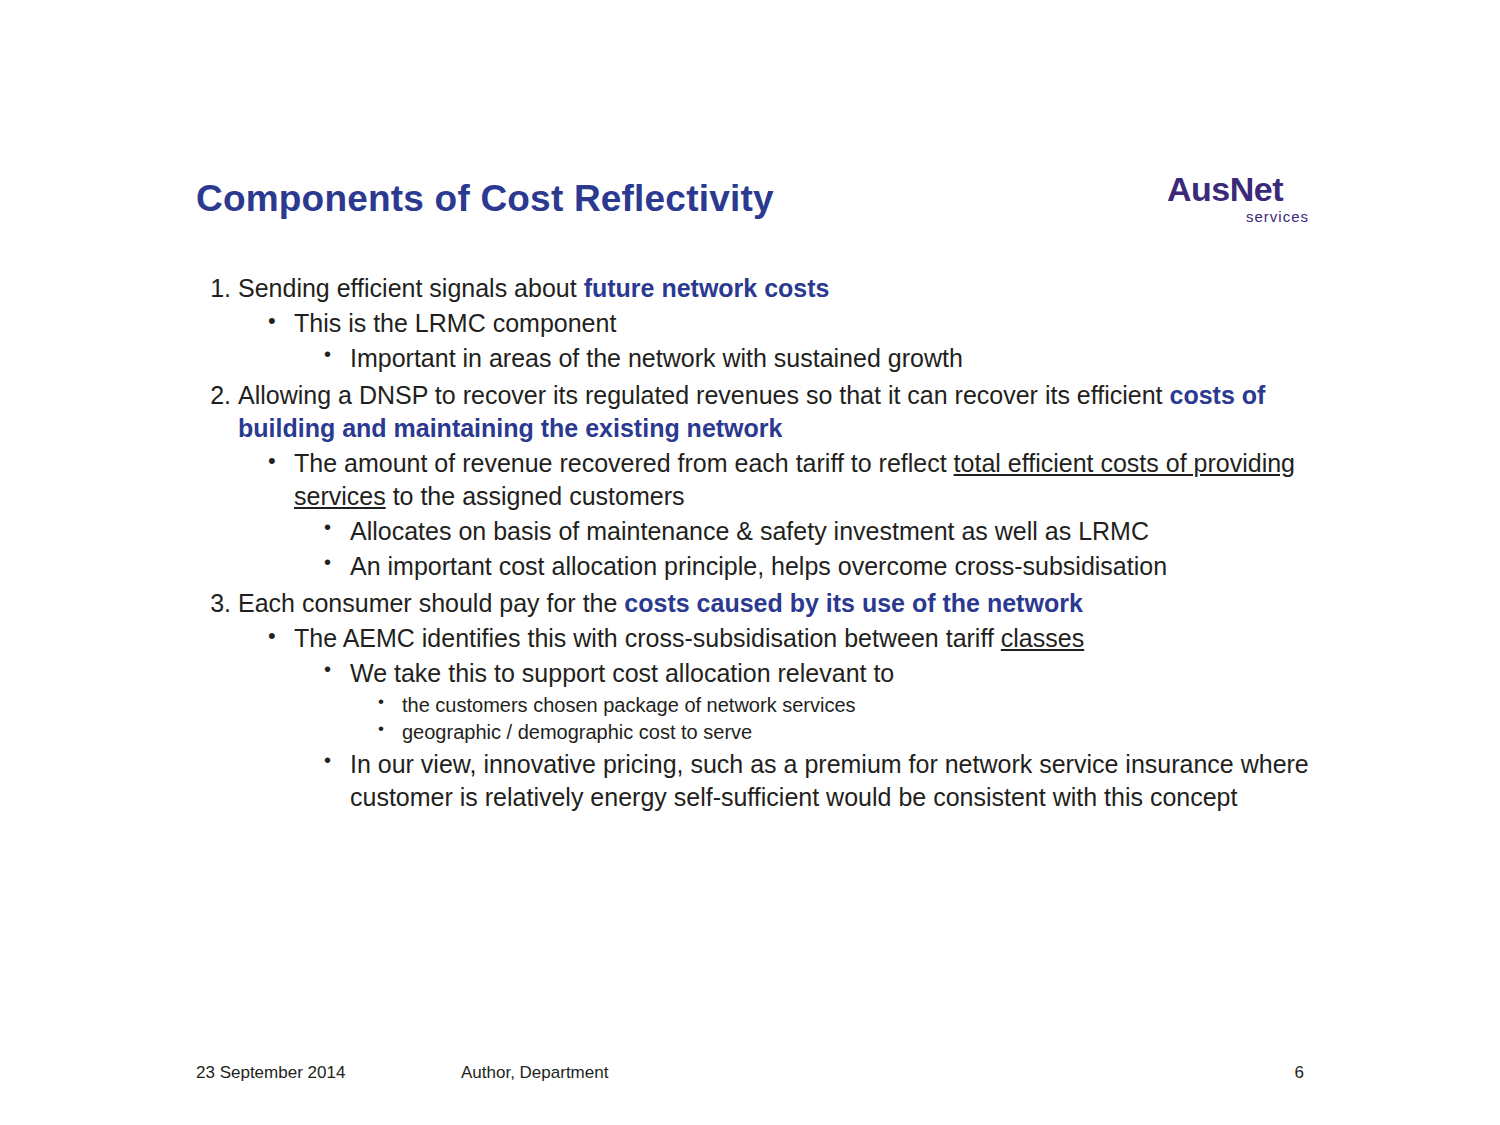Aus Net
services
Components of Cost Reflectivity
Sending efficient signals about future network costs
This is the LRMC component
Important in areas of the network with sustained growth
Allowing a DNSP to recover its regulated revenues so that it can recover its efficient costs of building and maintaining the existing network
The amount of revenue recovered from each tariff to reflect total efficient costs of providing services to the assigned customers
Allocates on basis of maintenance & safety investment as well as LRMC
An important cost allocation principle, helps overcome cross-subsidisation
Each consumer should pay for the costs caused by its use of the network
The AEMC identifies this with cross-subsidisation between tariff classes
We take this to support cost allocation relevant to
the customers chosen package of network services
geographic / demographic cost to serve
In our view, innovative pricing, such as a premium for network service insurance where customer is relatively energy self-sufficient would be consistent with this concept
23 September 2014 Author, Department 6